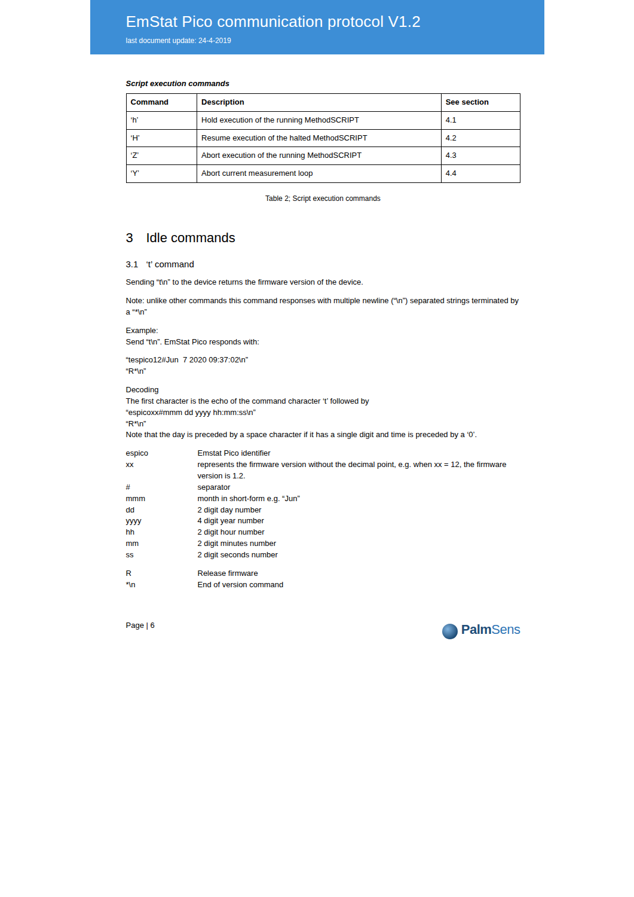EmStat Pico communication protocol V1.2
last document update: 24-4-2019
Script execution commands
| Command | Description | See section |
| --- | --- | --- |
| ‘h’ | Hold execution of the running MethodSCRIPT | 4.1 |
| ‘H’ | Resume execution of the halted MethodSCRIPT | 4.2 |
| ‘Z’ | Abort execution of the running MethodSCRIPT | 4.3 |
| ‘Y’ | Abort current measurement loop | 4.4 |
Table 2; Script execution commands
3 Idle commands
3.1‘t’ command
Sending “t\n” to the device returns the firmware version of the device.
Note: unlike other commands this command responses with multiple newline (“\n”) separated strings terminated by a “*\n”
Example:
Send “t\n”. EmStat Pico responds with:
“tespico12#Jun 7 2020 09:37:02\n”
“R*\n”
Decoding
The first character is the echo of the command character ‘t’ followed by
“espicoxx#mmm dd yyyy hh:mm:ss\n”
“R*\n”
Note that the day is preceded by a space character if it has a single digit and time is preceded by a ‘0’.
espico
Emstat Pico identifier
xx
represents the firmware version without the decimal point, e.g. when xx = 12, the firmware version is 1.2.
#
separator
mmm
month in short-form e.g. “Jun”
dd
2 digit day number
yyyy
4 digit year number
hh
2 digit hour number
mm
2 digit minutes number
ss
2 digit seconds number
R
Release firmware
*\n
End of version command
Page | 6 PalmSens